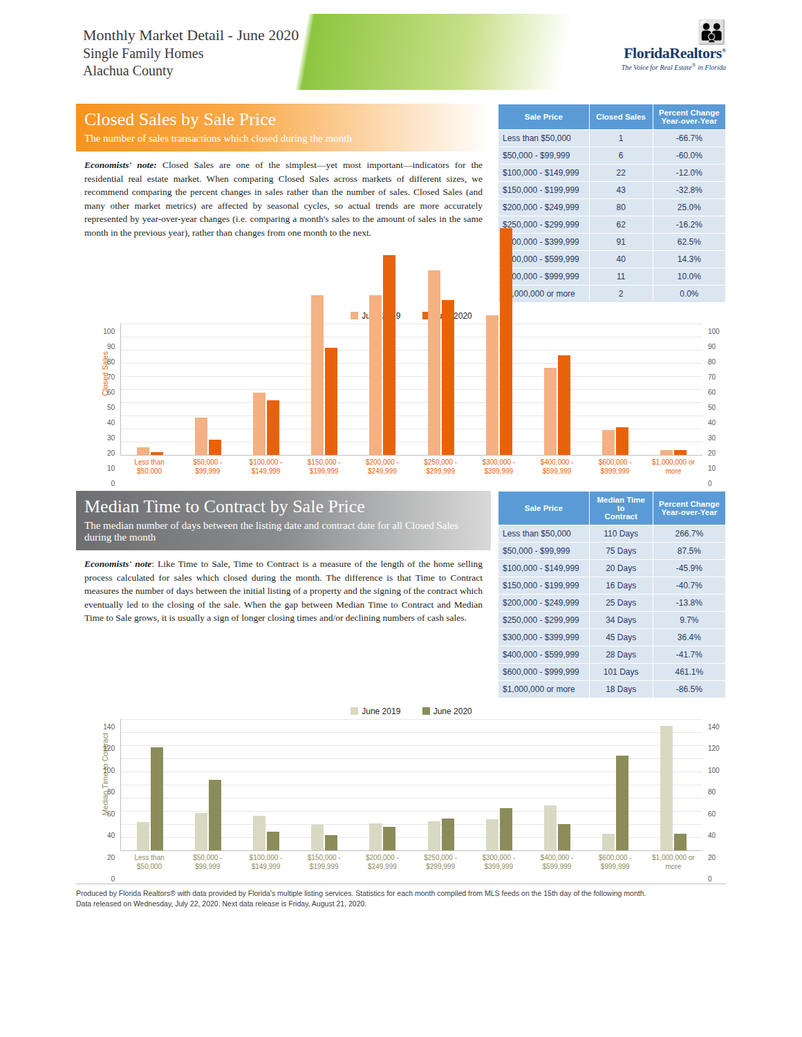Monthly Market Detail - June 2020
Single Family Homes
Alachua County
👪
FloridaRealtors®
The Voice for Real Estate® in Florida
Closed Sales by Sale Price
The number of sales transactions which closed during the month
Economists' note: Closed Sales are one of the simplest—yet most important—indicators for the residential real estate market. When comparing Closed Sales across markets of different sizes, we recommend comparing the percent changes in sales rather than the number of sales. Closed Sales (and many other market metrics) are affected by seasonal cycles, so actual trends are more accurately represented by year-over-year changes (i.e. comparing a month's sales to the amount of sales in the same month in the previous year), rather than changes from one month to the next.
| Sale Price | Closed Sales | Percent Change Year-over-Year |
| --- | --- | --- |
| Less than $50,000 | 1 | -66.7% |
| $50,000 - $99,999 | 6 | -60.0% |
| $100,000 - $149,999 | 22 | -12.0% |
| $150,000 - $199,999 | 43 | -32.8% |
| $200,000 - $249,999 | 80 | 25.0% |
| $250,000 - $299,999 | 62 | -16.2% |
| $300,000 - $399,999 | 91 | 62.5% |
| $400,000 - $599,999 | 40 | 14.3% |
| $600,000 - $999,999 | 11 | 10.0% |
| $1,000,000 or more | 2 | 0.0% |
June 2019 June 2020
Closed Sales
100 90 80 70 60 50 40 30 20 10 0
100 90 80 70 60 50 40 30 20 10 0
Less than
$50,000
$50,000 -
$99,999
$100,000 -
$149,999
$150,000 -
$199,999
$200,000 -
$249,999
$250,000 -
$299,999
$300,000 -
$399,999
$400,000 -
$599,999
$600,000 -
$999,999
$1,000,000 or
more
Median Time to Contract by Sale Price
The median number of days between the listing date and contract date for all Closed Sales during the month
Economists' note: Like Time to Sale, Time to Contract is a measure of the length of the home selling process calculated for sales which closed during the month. The difference is that Time to Contract measures the number of days between the initial listing of a property and the signing of the contract which eventually led to the closing of the sale. When the gap between Median Time to Contract and Median Time to Sale grows, it is usually a sign of longer closing times and/or declining numbers of cash sales.
| Sale Price | Median Time to Contract | Percent Change Year-over-Year |
| --- | --- | --- |
| Less than $50,000 | 110 Days | 266.7% |
| $50,000 - $99,999 | 75 Days | 87.5% |
| $100,000 - $149,999 | 20 Days | -45.9% |
| $150,000 - $199,999 | 16 Days | -40.7% |
| $200,000 - $249,999 | 25 Days | -13.8% |
| $250,000 - $299,999 | 34 Days | 9.7% |
| $300,000 - $399,999 | 45 Days | 36.4% |
| $400,000 - $599,999 | 28 Days | -41.7% |
| $600,000 - $999,999 | 101 Days | 461.1% |
| $1,000,000 or more | 18 Days | -86.5% |
June 2019 June 2020
Median Time to Contract
140 120 100 80 60 40 20 0
140 120 100 80 60 40 20 0
Less than
$50,000
$50,000 -
$99,999
$100,000 -
$149,999
$150,000 -
$199,999
$200,000 -
$249,999
$250,000 -
$299,999
$300,000 -
$399,999
$400,000 -
$599,999
$600,000 -
$999,999
$1,000,000 or
more
Produced by Florida Realtors® with data provided by Florida's multiple listing services. Statistics for each month compiled from MLS feeds on the 15th day of the following month.
Data released on Wednesday, July 22, 2020. Next data release is Friday, August 21, 2020.